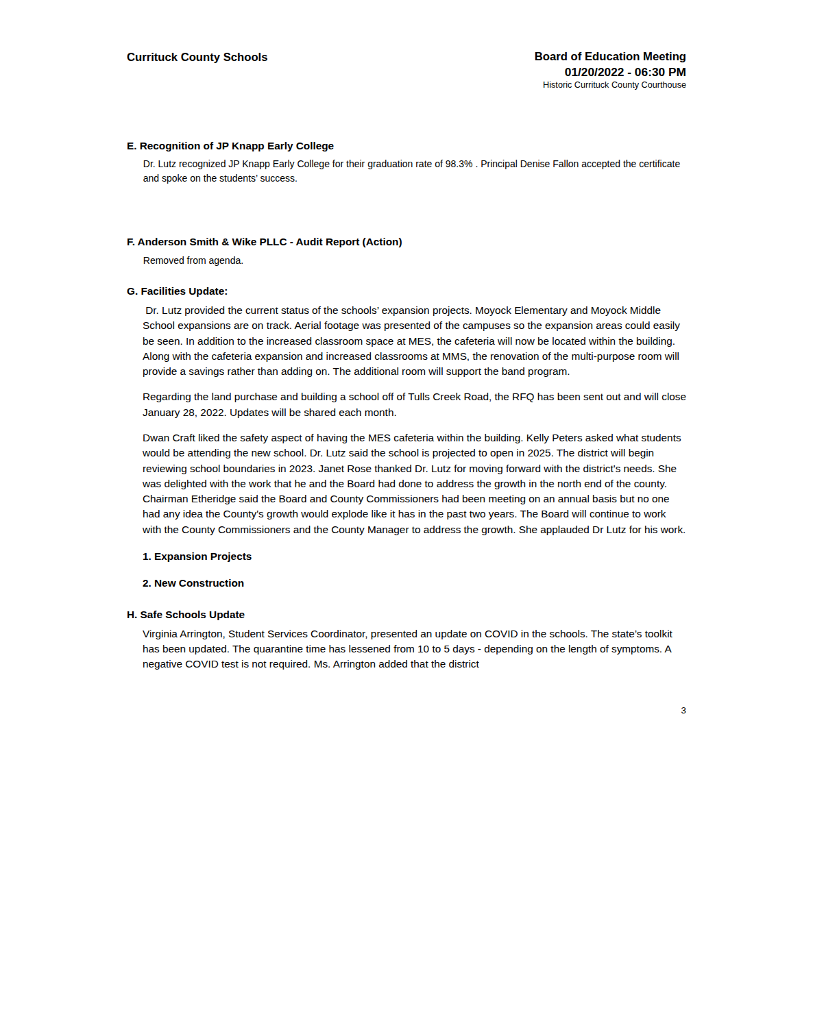Currituck County Schools
Board of Education Meeting
01/20/2022 - 06:30 PM
Historic Currituck County Courthouse
E. Recognition of JP Knapp Early College
Dr. Lutz recognized JP Knapp Early College for their graduation rate of 98.3% . Principal Denise Fallon accepted the certificate and spoke on the students’ success.
F. Anderson Smith & Wike PLLC - Audit Report (Action)
Removed from agenda.
G. Facilities Update:
Dr. Lutz provided the current status of the schools’ expansion projects. Moyock Elementary and Moyock Middle School expansions are on track. Aerial footage was presented of the campuses so the expansion areas could easily be seen. In addition to the increased classroom space at MES, the cafeteria will now be located within the building. Along with the cafeteria expansion and increased classrooms at MMS, the renovation of the multi-purpose room will provide a savings rather than adding on. The additional room will support the band program.
Regarding the land purchase and building a school off of Tulls Creek Road, the RFQ has been sent out and will close January 28, 2022. Updates will be shared each month.
Dwan Craft liked the safety aspect of having the MES cafeteria within the building. Kelly Peters asked what students would be attending the new school. Dr. Lutz said the school is projected to open in 2025. The district will begin reviewing school boundaries in 2023. Janet Rose thanked Dr. Lutz for moving forward with the district's needs. She was delighted with the work that he and the Board had done to address the growth in the north end of the county. Chairman Etheridge said the Board and County Commissioners had been meeting on an annual basis but no one had any idea the County's growth would explode like it has in the past two years. The Board will continue to work with the County Commissioners and the County Manager to address the growth. She applauded Dr Lutz for his work.
1. Expansion Projects
2. New Construction
H. Safe Schools Update
Virginia Arrington, Student Services Coordinator, presented an update on COVID in the schools. The state’s toolkit has been updated. The quarantine time has lessened from 10 to 5 days - depending on the length of symptoms. A negative COVID test is not required. Ms. Arrington added that the district
3